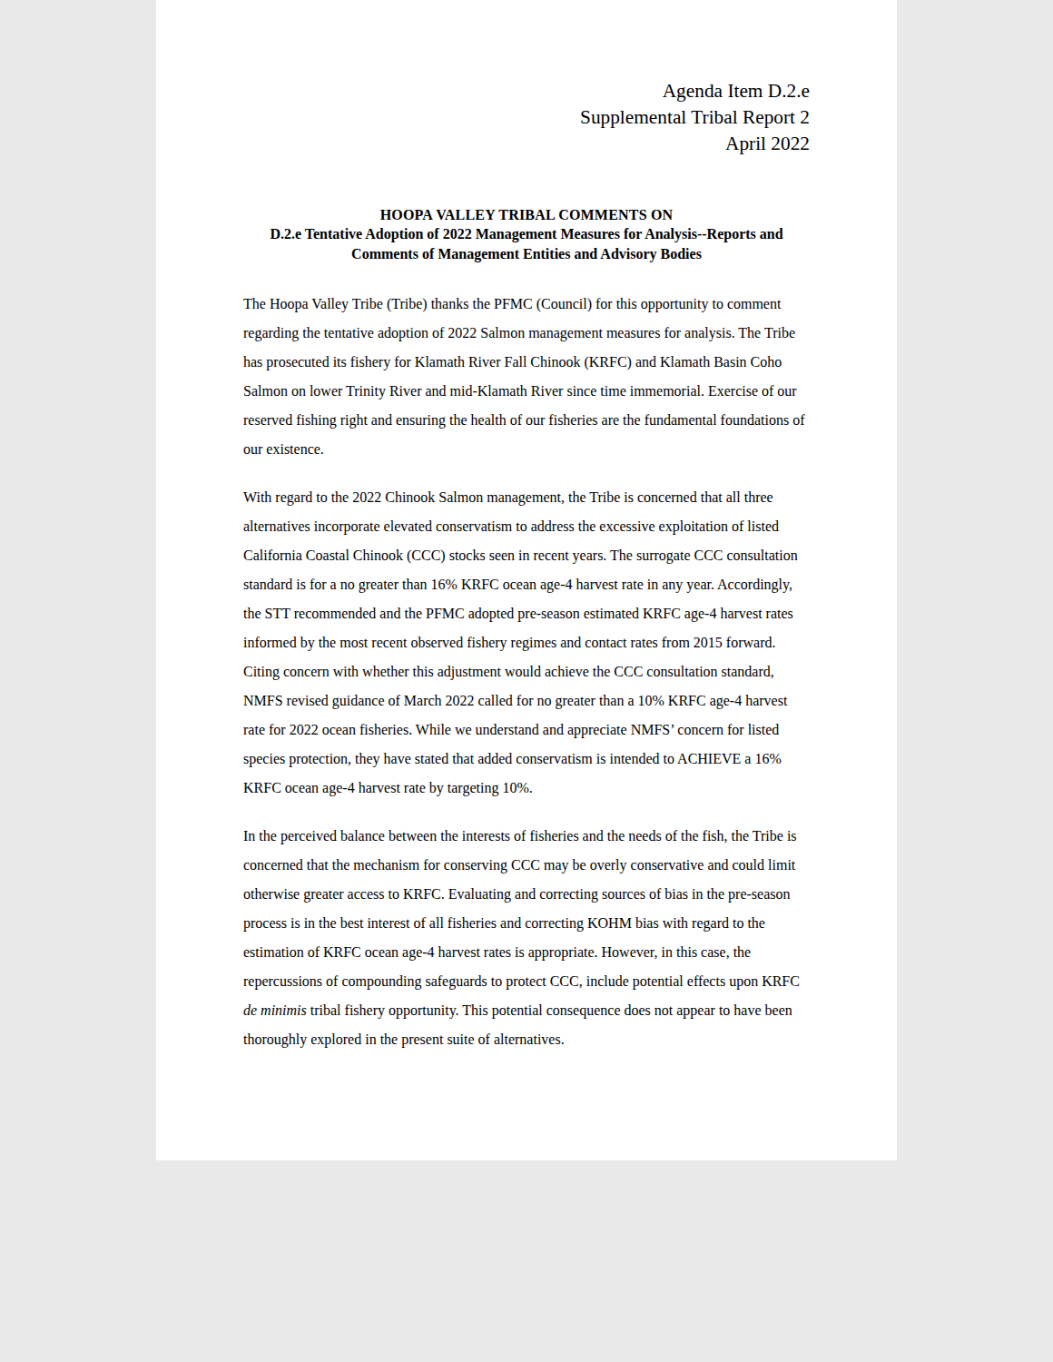Agenda Item D.2.e
Supplemental Tribal Report 2
April 2022
HOOPA VALLEY TRIBAL COMMENTS ON
D.2.e Tentative Adoption of 2022 Management Measures for Analysis--Reports and
Comments of Management Entities and Advisory Bodies
The Hoopa Valley Tribe (Tribe) thanks the PFMC (Council) for this opportunity to comment regarding the tentative adoption of 2022 Salmon management measures for analysis. The Tribe has prosecuted its fishery for Klamath River Fall Chinook (KRFC) and Klamath Basin Coho Salmon on lower Trinity River and mid-Klamath River since time immemorial. Exercise of our reserved fishing right and ensuring the health of our fisheries are the fundamental foundations of our existence.
With regard to the 2022 Chinook Salmon management, the Tribe is concerned that all three alternatives incorporate elevated conservatism to address the excessive exploitation of listed California Coastal Chinook (CCC) stocks seen in recent years. The surrogate CCC consultation standard is for a no greater than 16% KRFC ocean age-4 harvest rate in any year. Accordingly, the STT recommended and the PFMC adopted pre-season estimated KRFC age-4 harvest rates informed by the most recent observed fishery regimes and contact rates from 2015 forward. Citing concern with whether this adjustment would achieve the CCC consultation standard, NMFS revised guidance of March 2022 called for no greater than a 10% KRFC age-4 harvest rate for 2022 ocean fisheries. While we understand and appreciate NMFS’ concern for listed species protection, they have stated that added conservatism is intended to ACHIEVE a 16% KRFC ocean age-4 harvest rate by targeting 10%.
In the perceived balance between the interests of fisheries and the needs of the fish, the Tribe is concerned that the mechanism for conserving CCC may be overly conservative and could limit otherwise greater access to KRFC. Evaluating and correcting sources of bias in the pre-season process is in the best interest of all fisheries and correcting KOHM bias with regard to the estimation of KRFC ocean age-4 harvest rates is appropriate. However, in this case, the repercussions of compounding safeguards to protect CCC, include potential effects upon KRFC de minimis tribal fishery opportunity. This potential consequence does not appear to have been thoroughly explored in the present suite of alternatives.